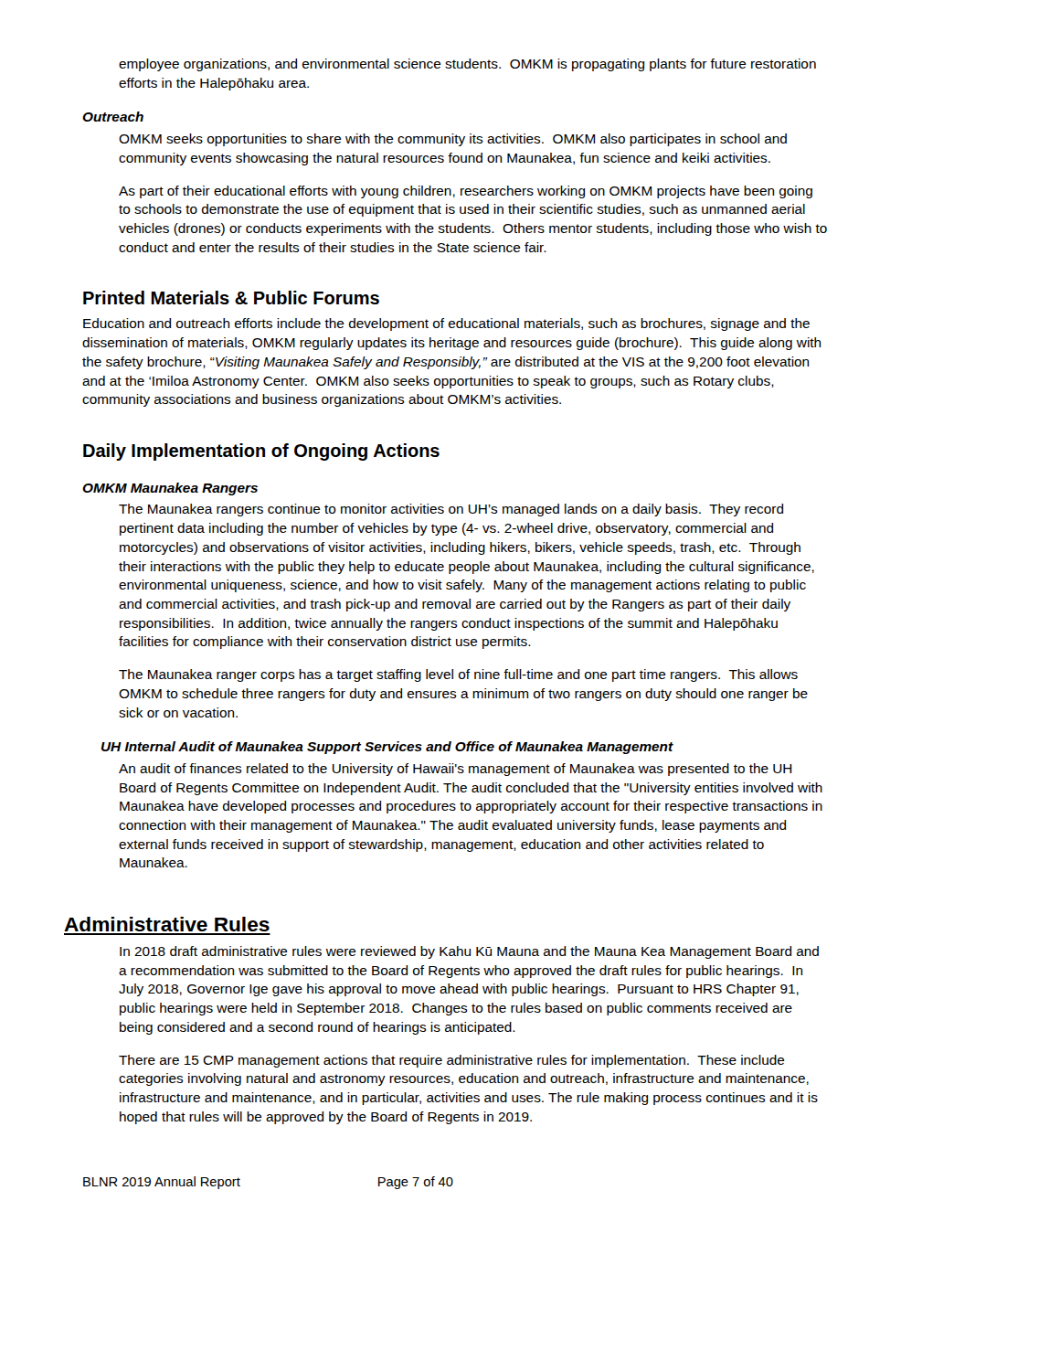employee organizations, and environmental science students. OMKM is propagating plants for future restoration efforts in the Halepōhaku area.
Outreach
OMKM seeks opportunities to share with the community its activities. OMKM also participates in school and community events showcasing the natural resources found on Maunakea, fun science and keiki activities.
As part of their educational efforts with young children, researchers working on OMKM projects have been going to schools to demonstrate the use of equipment that is used in their scientific studies, such as unmanned aerial vehicles (drones) or conducts experiments with the students. Others mentor students, including those who wish to conduct and enter the results of their studies in the State science fair.
Printed Materials & Public Forums
Education and outreach efforts include the development of educational materials, such as brochures, signage and the dissemination of materials, OMKM regularly updates its heritage and resources guide (brochure). This guide along with the safety brochure, “Visiting Maunakea Safely and Responsibly,” are distributed at the VIS at the 9,200 foot elevation and at the ‘Imiloa Astronomy Center. OMKM also seeks opportunities to speak to groups, such as Rotary clubs, community associations and business organizations about OMKM’s activities.
Daily Implementation of Ongoing Actions
OMKM Maunakea Rangers
The Maunakea rangers continue to monitor activities on UH’s managed lands on a daily basis. They record pertinent data including the number of vehicles by type (4- vs. 2-wheel drive, observatory, commercial and motorcycles) and observations of visitor activities, including hikers, bikers, vehicle speeds, trash, etc. Through their interactions with the public they help to educate people about Maunakea, including the cultural significance, environmental uniqueness, science, and how to visit safely. Many of the management actions relating to public and commercial activities, and trash pick-up and removal are carried out by the Rangers as part of their daily responsibilities. In addition, twice annually the rangers conduct inspections of the summit and Halepōhaku facilities for compliance with their conservation district use permits.
The Maunakea ranger corps has a target staffing level of nine full-time and one part time rangers. This allows OMKM to schedule three rangers for duty and ensures a minimum of two rangers on duty should one ranger be sick or on vacation.
UH Internal Audit of Maunakea Support Services and Office of Maunakea Management
An audit of finances related to the University of Hawaii's management of Maunakea was presented to the UH Board of Regents Committee on Independent Audit. The audit concluded that the "University entities involved with Maunakea have developed processes and procedures to appropriately account for their respective transactions in connection with their management of Maunakea." The audit evaluated university funds, lease payments and external funds received in support of stewardship, management, education and other activities related to Maunakea.
Administrative Rules
In 2018 draft administrative rules were reviewed by Kahu Kū Mauna and the Mauna Kea Management Board and a recommendation was submitted to the Board of Regents who approved the draft rules for public hearings. In July 2018, Governor Ige gave his approval to move ahead with public hearings. Pursuant to HRS Chapter 91, public hearings were held in September 2018. Changes to the rules based on public comments received are being considered and a second round of hearings is anticipated.
There are 15 CMP management actions that require administrative rules for implementation. These include categories involving natural and astronomy resources, education and outreach, infrastructure and maintenance, infrastructure and maintenance, and in particular, activities and uses. The rule making process continues and it is hoped that rules will be approved by the Board of Regents in 2019.
BLNR 2019 Annual Report Page 7 of 40